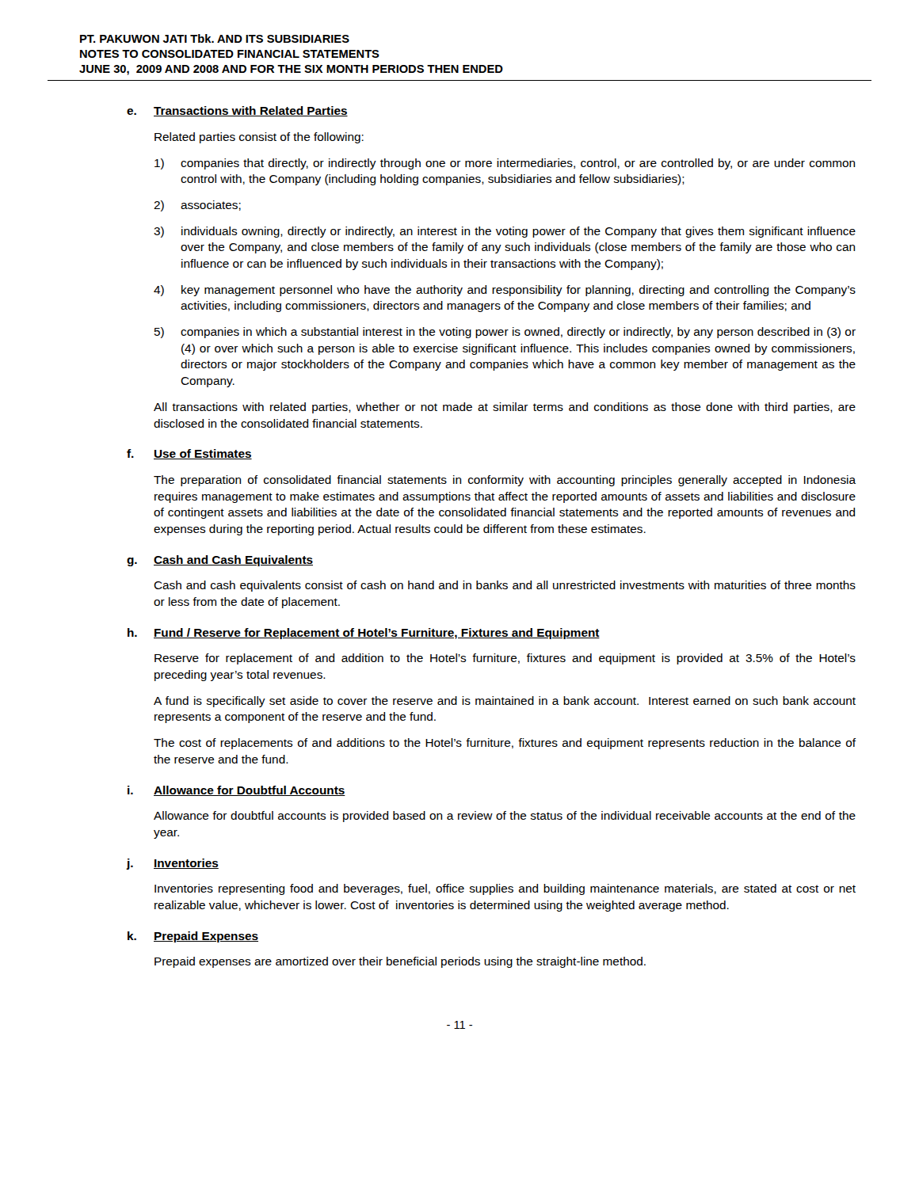PT. PAKUWON JATI Tbk. AND ITS SUBSIDIARIES
NOTES TO CONSOLIDATED FINANCIAL STATEMENTS
JUNE 30, 2009 AND 2008 AND FOR THE SIX MONTH PERIODS THEN ENDED
e. Transactions with Related Parties
Related parties consist of the following:
1) companies that directly, or indirectly through one or more intermediaries, control, or are controlled by, or are under common control with, the Company (including holding companies, subsidiaries and fellow subsidiaries);
2) associates;
3) individuals owning, directly or indirectly, an interest in the voting power of the Company that gives them significant influence over the Company, and close members of the family of any such individuals (close members of the family are those who can influence or can be influenced by such individuals in their transactions with the Company);
4) key management personnel who have the authority and responsibility for planning, directing and controlling the Company’s activities, including commissioners, directors and managers of the Company and close members of their families; and
5) companies in which a substantial interest in the voting power is owned, directly or indirectly, by any person described in (3) or (4) or over which such a person is able to exercise significant influence. This includes companies owned by commissioners, directors or major stockholders of the Company and companies which have a common key member of management as the Company.
All transactions with related parties, whether or not made at similar terms and conditions as those done with third parties, are disclosed in the consolidated financial statements.
f. Use of Estimates
The preparation of consolidated financial statements in conformity with accounting principles generally accepted in Indonesia requires management to make estimates and assumptions that affect the reported amounts of assets and liabilities and disclosure of contingent assets and liabilities at the date of the consolidated financial statements and the reported amounts of revenues and expenses during the reporting period. Actual results could be different from these estimates.
g. Cash and Cash Equivalents
Cash and cash equivalents consist of cash on hand and in banks and all unrestricted investments with maturities of three months or less from the date of placement.
h. Fund / Reserve for Replacement of Hotel’s Furniture, Fixtures and Equipment
Reserve for replacement of and addition to the Hotel’s furniture, fixtures and equipment is provided at 3.5% of the Hotel’s preceding year’s total revenues.
A fund is specifically set aside to cover the reserve and is maintained in a bank account. Interest earned on such bank account represents a component of the reserve and the fund.
The cost of replacements of and additions to the Hotel’s furniture, fixtures and equipment represents reduction in the balance of the reserve and the fund.
i. Allowance for Doubtful Accounts
Allowance for doubtful accounts is provided based on a review of the status of the individual receivable accounts at the end of the year.
j. Inventories
Inventories representing food and beverages, fuel, office supplies and building maintenance materials, are stated at cost or net realizable value, whichever is lower. Cost of inventories is determined using the weighted average method.
k. Prepaid Expenses
Prepaid expenses are amortized over their beneficial periods using the straight-line method.
- 11 -